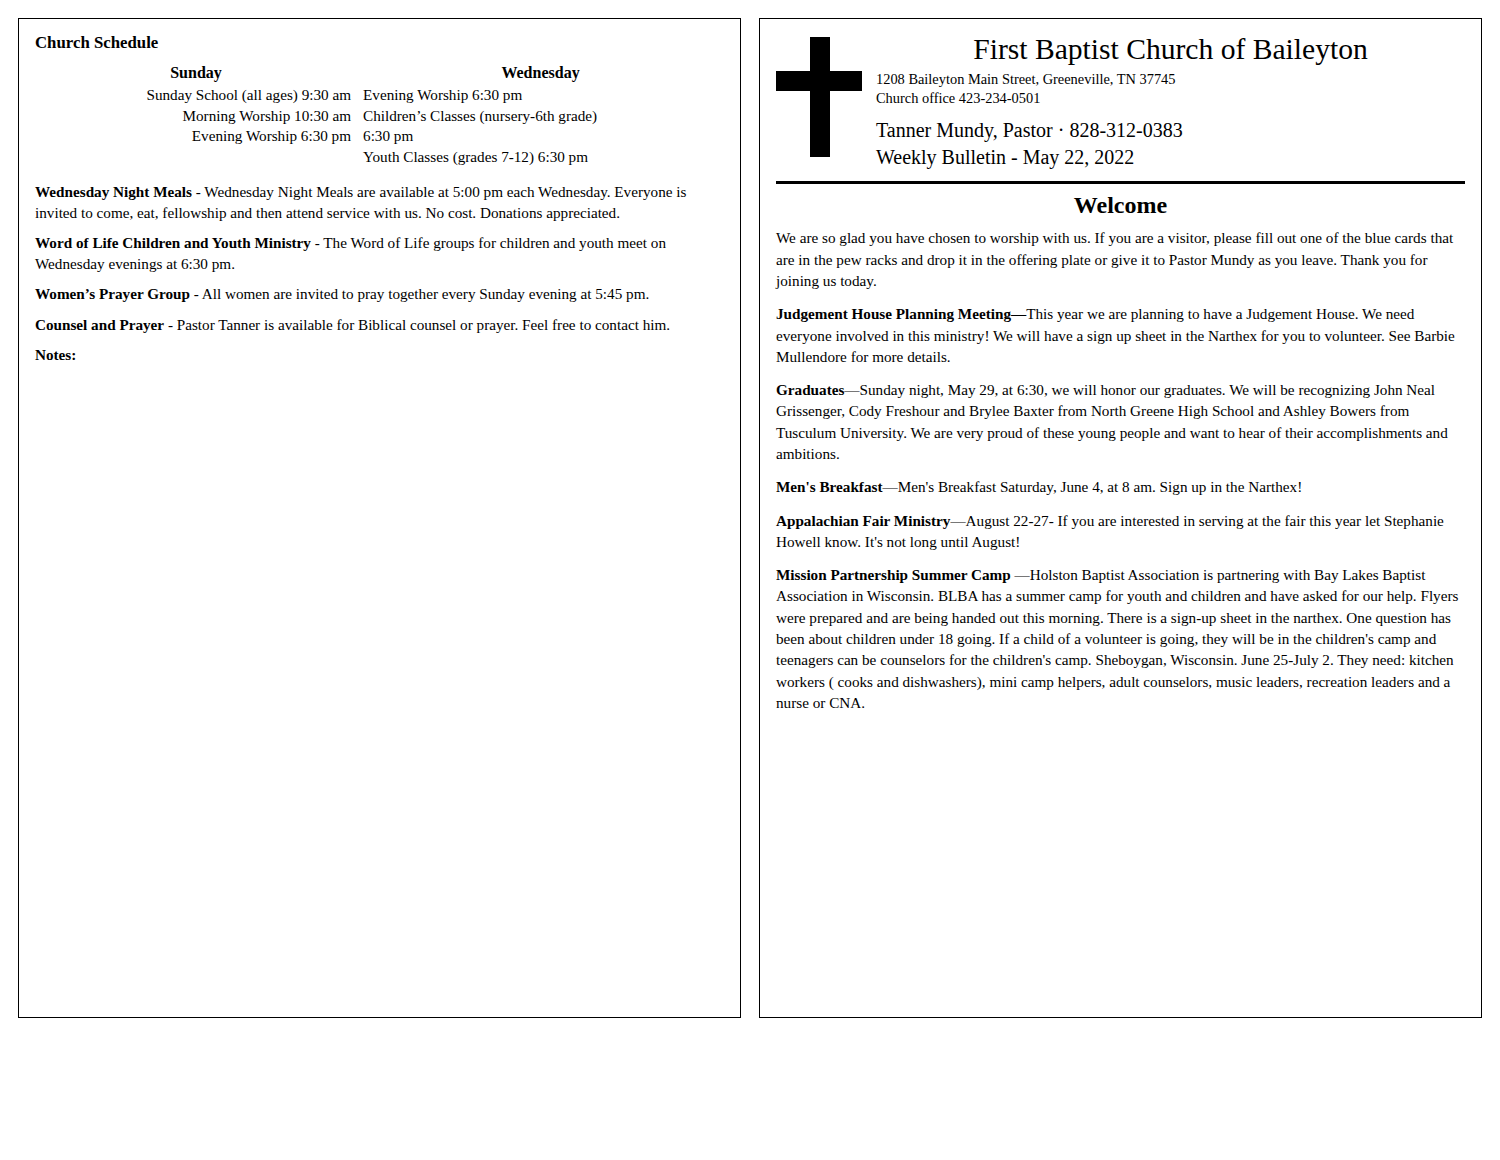Church Schedule
| Sunday | Wednesday |
| --- | --- |
| Sunday School (all ages) 9:30 am Morning Worship 10:30 am Evening Worship 6:30 pm | Evening Worship 6:30 pm Children’s Classes (nursery-6th grade) 6:30 pm Youth Classes (grades 7-12) 6:30 pm |
Wednesday Night Meals - Wednesday Night Meals are available at 5:00 pm each Wednesday. Everyone is invited to come, eat, fellowship and then attend service with us. No cost. Donations appreciated.
Word of Life Children and Youth Ministry - The Word of Life groups for children and youth meet on Wednesday evenings at 6:30 pm.
Women’s Prayer Group - All women are invited to pray together every Sunday evening at 5:45 pm.
Counsel and Prayer - Pastor Tanner is available for Biblical counsel or prayer. Feel free to contact him.
Notes:
First Baptist Church of Baileyton
1208 Baileyton Main Street, Greeneville, TN 37745
Church office 423-234-0501
Tanner Mundy, Pastor · 828-312-0383
Weekly Bulletin - May 22, 2022
Welcome
We are so glad you have chosen to worship with us. If you are a visitor, please fill out one of the blue cards that are in the pew racks and drop it in the offering plate or give it to Pastor Mundy as you leave. Thank you for joining us today.
Judgement House Planning Meeting—This year we are planning to have a Judgement House. We need everyone involved in this ministry! We will have a sign up sheet in the Narthex for you to volunteer. See Barbie Mullendore for more details.
Graduates—Sunday night, May 29, at 6:30, we will honor our graduates. We will be recognizing John Neal Grissenger, Cody Freshour and Brylee Baxter from North Greene High School and Ashley Bowers from Tusculum University. We are very proud of these young people and want to hear of their accomplishments and ambitions.
Men's Breakfast—Men's Breakfast Saturday, June 4, at 8 am. Sign up in the Narthex!
Appalachian Fair Ministry—August 22-27- If you are interested in serving at the fair this year let Stephanie Howell know. It's not long until August!
Mission Partnership Summer Camp —Holston Baptist Association is partnering with Bay Lakes Baptist Association in Wisconsin. BLBA has a summer camp for youth and children and have asked for our help. Flyers were prepared and are being handed out this morning. There is a sign-up sheet in the narthex. One question has been about children under 18 going. If a child of a volunteer is going, they will be in the children's camp and teenagers can be counselors for the children's camp. Sheboygan, Wisconsin. June 25-July 2. They need: kitchen workers ( cooks and dishwashers), mini camp helpers, adult counselors, music leaders, recreation leaders and a nurse or CNA.